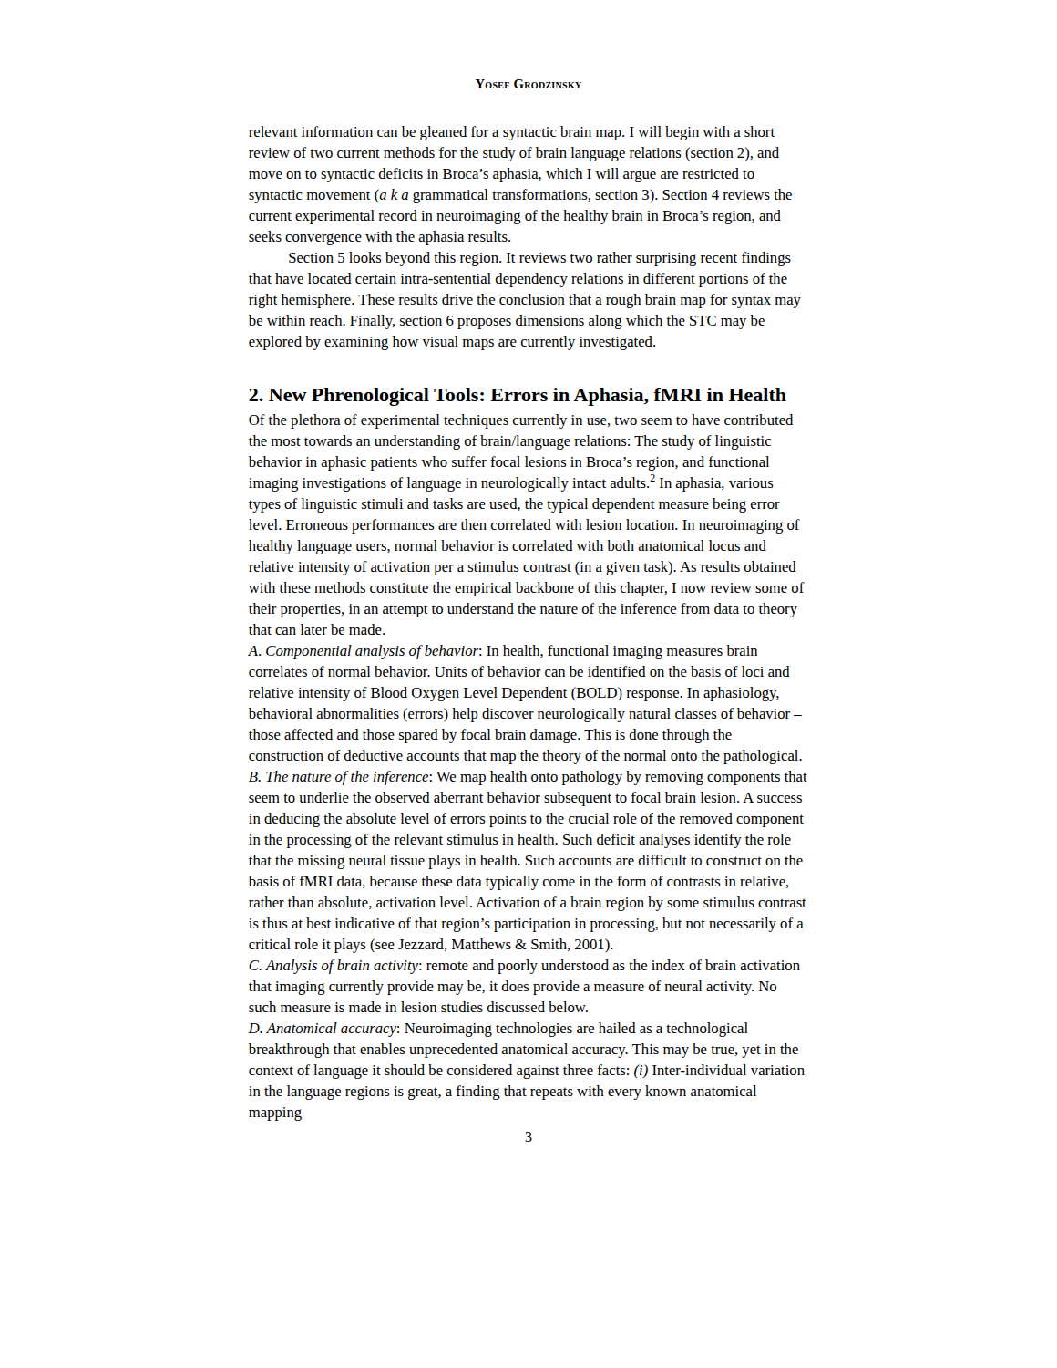Yosef Grodzinsky
relevant information can be gleaned for a syntactic brain map. I will begin with a short review of two current methods for the study of brain language relations (section 2), and move on to syntactic deficits in Broca’s aphasia, which I will argue are restricted to syntactic movement (a k a grammatical transformations, section 3). Section 4 reviews the current experimental record in neuroimaging of the healthy brain in Broca’s region, and seeks convergence with the aphasia results.
Section 5 looks beyond this region. It reviews two rather surprising recent findings that have located certain intra-sentential dependency relations in different portions of the right hemisphere. These results drive the conclusion that a rough brain map for syntax may be within reach. Finally, section 6 proposes dimensions along which the STC may be explored by examining how visual maps are currently investigated.
2. New Phrenological Tools: Errors in Aphasia, fMRI in Health
Of the plethora of experimental techniques currently in use, two seem to have contributed the most towards an understanding of brain/language relations: The study of linguistic behavior in aphasic patients who suffer focal lesions in Broca’s region, and functional imaging investigations of language in neurologically intact adults.2 In aphasia, various types of linguistic stimuli and tasks are used, the typical dependent measure being error level. Erroneous performances are then correlated with lesion location. In neuroimaging of healthy language users, normal behavior is correlated with both anatomical locus and relative intensity of activation per a stimulus contrast (in a given task). As results obtained with these methods constitute the empirical backbone of this chapter, I now review some of their properties, in an attempt to understand the nature of the inference from data to theory that can later be made.
A. Componential analysis of behavior: In health, functional imaging measures brain correlates of normal behavior. Units of behavior can be identified on the basis of loci and relative intensity of Blood Oxygen Level Dependent (BOLD) response. In aphasiology, behavioral abnormalities (errors) help discover neurologically natural classes of behavior – those affected and those spared by focal brain damage. This is done through the construction of deductive accounts that map the theory of the normal onto the pathological.
B. The nature of the inference: We map health onto pathology by removing components that seem to underlie the observed aberrant behavior subsequent to focal brain lesion. A success in deducing the absolute level of errors points to the crucial role of the removed component in the processing of the relevant stimulus in health. Such deficit analyses identify the role that the missing neural tissue plays in health. Such accounts are difficult to construct on the basis of fMRI data, because these data typically come in the form of contrasts in relative, rather than absolute, activation level. Activation of a brain region by some stimulus contrast is thus at best indicative of that region’s participation in processing, but not necessarily of a critical role it plays (see Jezzard, Matthews & Smith, 2001).
C. Analysis of brain activity: remote and poorly understood as the index of brain activation that imaging currently provide may be, it does provide a measure of neural activity. No such measure is made in lesion studies discussed below.
D. Anatomical accuracy: Neuroimaging technologies are hailed as a technological breakthrough that enables unprecedented anatomical accuracy. This may be true, yet in the context of language it should be considered against three facts: (i) Inter-individual variation in the language regions is great, a finding that repeats with every known anatomical mapping
3